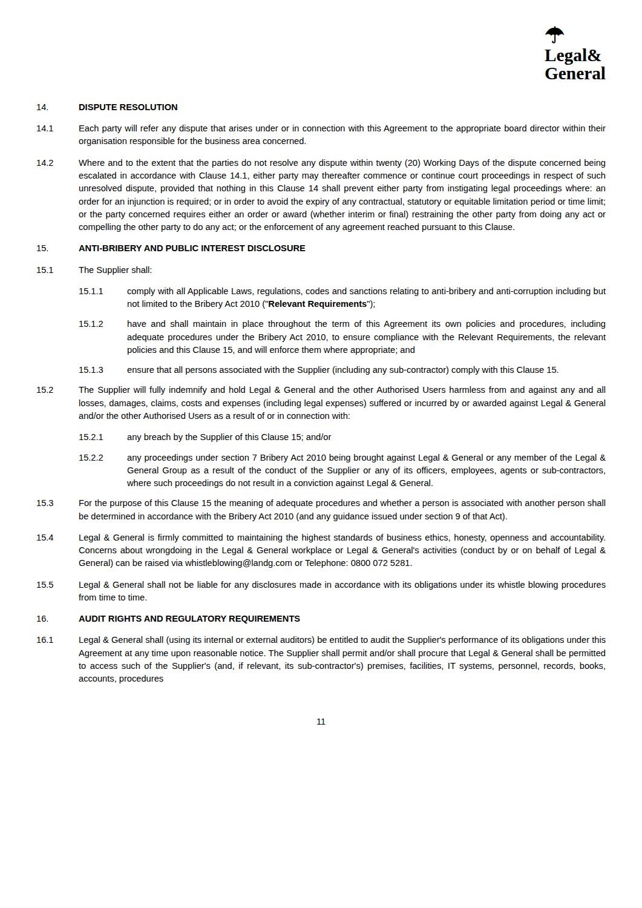☂
Legal&
General
14.
Dispute Resolution
14.1
Each party will refer any dispute that arises under or in connection with this Agreement to the appropriate board director within their organisation responsible for the business area concerned.
14.2
Where and to the extent that the parties do not resolve any dispute within twenty (20) Working Days of the dispute concerned being escalated in accordance with Clause 14.1, either party may thereafter commence or continue court proceedings in respect of such unresolved dispute, provided that nothing in this Clause 14 shall prevent either party from instigating legal proceedings where: an order for an injunction is required; or in order to avoid the expiry of any contractual, statutory or equitable limitation period or time limit; or the party concerned requires either an order or award (whether interim or final) restraining the other party from doing any act or compelling the other party to do any act; or the enforcement of any agreement reached pursuant to this Clause.
15.
Anti-Bribery and Public Interest Disclosure
15.1
The Supplier shall:
15.1.1
comply with all Applicable Laws, regulations, codes and sanctions relating to anti-bribery and anti-corruption including but not limited to the Bribery Act 2010 ("Relevant Requirements");
15.1.2
have and shall maintain in place throughout the term of this Agreement its own policies and procedures, including adequate procedures under the Bribery Act 2010, to ensure compliance with the Relevant Requirements, the relevant policies and this Clause 15, and will enforce them where appropriate; and
15.1.3
ensure that all persons associated with the Supplier (including any sub-contractor) comply with this Clause 15.
15.2
The Supplier will fully indemnify and hold Legal & General and the other Authorised Users harmless from and against any and all losses, damages, claims, costs and expenses (including legal expenses) suffered or incurred by or awarded against Legal & General and/or the other Authorised Users as a result of or in connection with:
15.2.1
any breach by the Supplier of this Clause 15; and/or
15.2.2
any proceedings under section 7 Bribery Act 2010 being brought against Legal & General or any member of the Legal & General Group as a result of the conduct of the Supplier or any of its officers, employees, agents or sub-contractors, where such proceedings do not result in a conviction against Legal & General.
15.3
For the purpose of this Clause 15 the meaning of adequate procedures and whether a person is associated with another person shall be determined in accordance with the Bribery Act 2010 (and any guidance issued under section 9 of that Act).
15.4
Legal & General is firmly committed to maintaining the highest standards of business ethics, honesty, openness and accountability. Concerns about wrongdoing in the Legal & General workplace or Legal & General's activities (conduct by or on behalf of Legal & General) can be raised via whistleblowing@landg.com or Telephone: 0800 072 5281.
15.5
Legal & General shall not be liable for any disclosures made in accordance with its obligations under its whistle blowing procedures from time to time.
16.
Audit Rights and Regulatory Requirements
16.1
Legal & General shall (using its internal or external auditors) be entitled to audit the Supplier's performance of its obligations under this Agreement at any time upon reasonable notice. The Supplier shall permit and/or shall procure that Legal & General shall be permitted to access such of the Supplier's (and, if relevant, its sub-contractor's) premises, facilities, IT systems, personnel, records, books, accounts, procedures
11